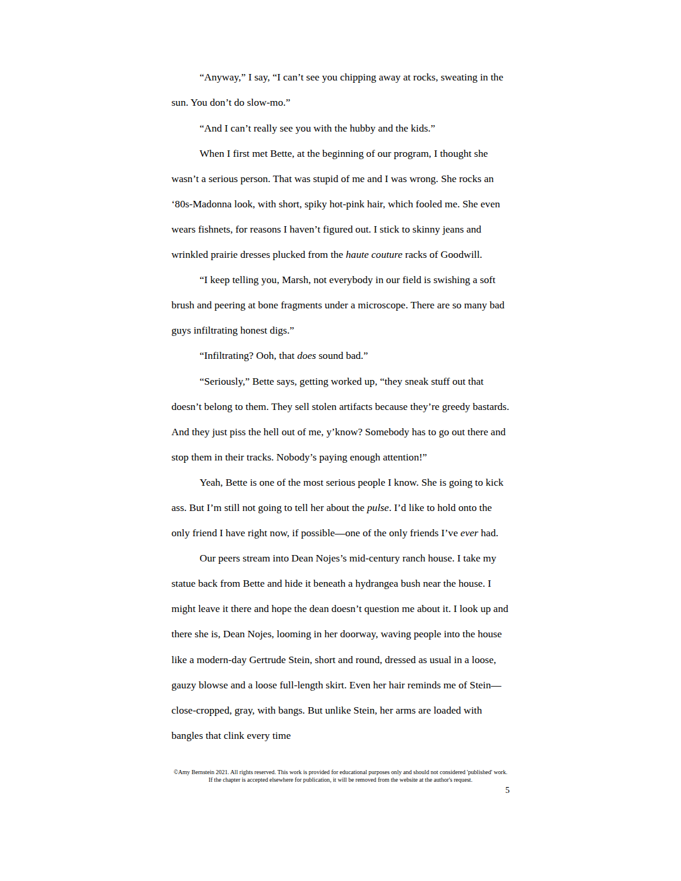“Anyway,” I say, “I can’t see you chipping away at rocks, sweating in the sun. You don’t do slow-mo.”
“And I can’t really see you with the hubby and the kids.”
When I first met Bette, at the beginning of our program, I thought she wasn’t a serious person. That was stupid of me and I was wrong. She rocks an ‘80s-Madonna look, with short, spiky hot-pink hair, which fooled me. She even wears fishnets, for reasons I haven’t figured out. I stick to skinny jeans and wrinkled prairie dresses plucked from the haute couture racks of Goodwill.
“I keep telling you, Marsh, not everybody in our field is swishing a soft brush and peering at bone fragments under a microscope. There are so many bad guys infiltrating honest digs.”
“Infiltrating? Ooh, that does sound bad.”
“Seriously,” Bette says, getting worked up, “they sneak stuff out that doesn’t belong to them. They sell stolen artifacts because they’re greedy bastards. And they just piss the hell out of me, y’know? Somebody has to go out there and stop them in their tracks. Nobody’s paying enough attention!”
Yeah, Bette is one of the most serious people I know. She is going to kick ass. But I’m still not going to tell her about the pulse. I’d like to hold onto the only friend I have right now, if possible—one of the only friends I’ve ever had.
Our peers stream into Dean Nojes’s mid-century ranch house. I take my statue back from Bette and hide it beneath a hydrangea bush near the house. I might leave it there and hope the dean doesn’t question me about it. I look up and there she is, Dean Nojes, looming in her doorway, waving people into the house like a modern-day Gertrude Stein, short and round, dressed as usual in a loose, gauzy blowse and a loose full-length skirt. Even her hair reminds me of Stein—close-cropped, gray, with bangs. But unlike Stein, her arms are loaded with bangles that clink every time
©Amy Bernstein 2021. All rights reserved. This work is provided for educational purposes only and should not considered 'published' work. If the chapter is accepted elsewhere for publication, it will be removed from the website at the author's request.
5